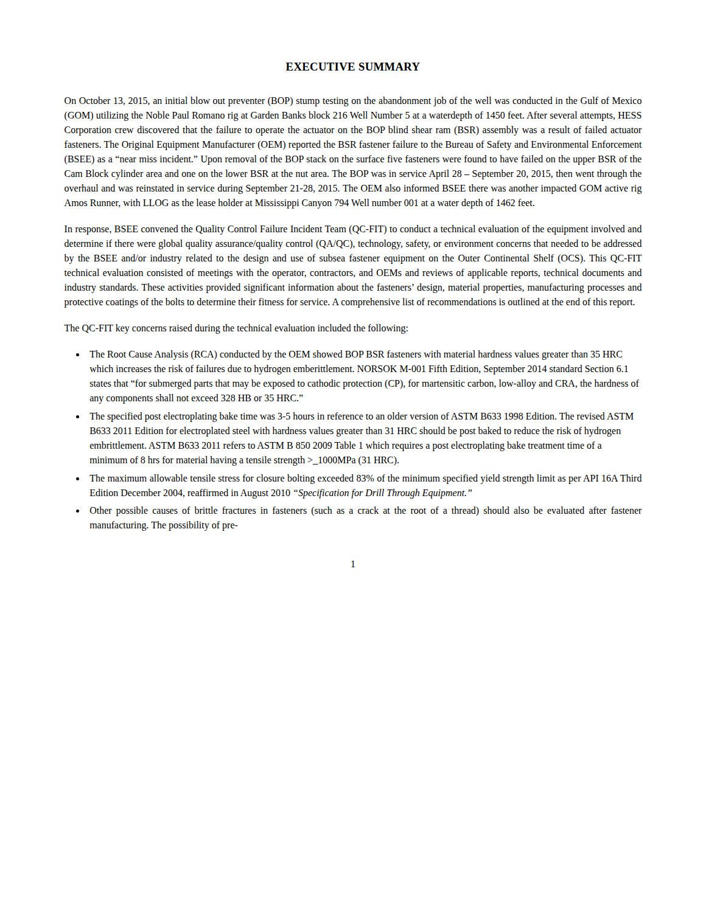EXECUTIVE SUMMARY
On October 13, 2015, an initial blow out preventer (BOP) stump testing on the abandonment job of the well was conducted in the Gulf of Mexico (GOM) utilizing the Noble Paul Romano rig at Garden Banks block 216 Well Number 5 at a waterdepth of 1450 feet. After several attempts, HESS Corporation crew discovered that the failure to operate the actuator on the BOP blind shear ram (BSR) assembly was a result of failed actuator fasteners. The Original Equipment Manufacturer (OEM) reported the BSR fastener failure to the Bureau of Safety and Environmental Enforcement (BSEE) as a “near miss incident.” Upon removal of the BOP stack on the surface five fasteners were found to have failed on the upper BSR of the Cam Block cylinder area and one on the lower BSR at the nut area. The BOP was in service April 28 – September 20, 2015, then went through the overhaul and was reinstated in service during September 21-28, 2015. The OEM also informed BSEE there was another impacted GOM active rig Amos Runner, with LLOG as the lease holder at Mississippi Canyon 794 Well number 001 at a water depth of 1462 feet.
In response, BSEE convened the Quality Control Failure Incident Team (QC-FIT) to conduct a technical evaluation of the equipment involved and determine if there were global quality assurance/quality control (QA/QC), technology, safety, or environment concerns that needed to be addressed by the BSEE and/or industry related to the design and use of subsea fastener equipment on the Outer Continental Shelf (OCS). This QC-FIT technical evaluation consisted of meetings with the operator, contractors, and OEMs and reviews of applicable reports, technical documents and industry standards. These activities provided significant information about the fasteners’ design, material properties, manufacturing processes and protective coatings of the bolts to determine their fitness for service. A comprehensive list of recommendations is outlined at the end of this report.
The QC-FIT key concerns raised during the technical evaluation included the following:
The Root Cause Analysis (RCA) conducted by the OEM showed BOP BSR fasteners with material hardness values greater than 35 HRC which increases the risk of failures due to hydrogen emberittlement. NORSOK M-001 Fifth Edition, September 2014 standard Section 6.1 states that “for submerged parts that may be exposed to cathodic protection (CP), for martensitic carbon, low-alloy and CRA, the hardness of any components shall not exceed 328 HB or 35 HRC.”
The specified post electroplating bake time was 3-5 hours in reference to an older version of ASTM B633 1998 Edition. The revised ASTM B633 2011 Edition for electroplated steel with hardness values greater than 31 HRC should be post baked to reduce the risk of hydrogen embrittlement. ASTM B633 2011 refers to ASTM B 850 2009 Table 1 which requires a post electroplating bake treatment time of a minimum of 8 hrs for material having a tensile strength >_1000MPa (31 HRC).
The maximum allowable tensile stress for closure bolting exceeded 83% of the minimum specified yield strength limit as per API 16A Third Edition December 2004, reaffirmed in August 2010 “Specification for Drill Through Equipment.”
Other possible causes of brittle fractures in fasteners (such as a crack at the root of a thread) should also be evaluated after fastener manufacturing. The possibility of pre-
1